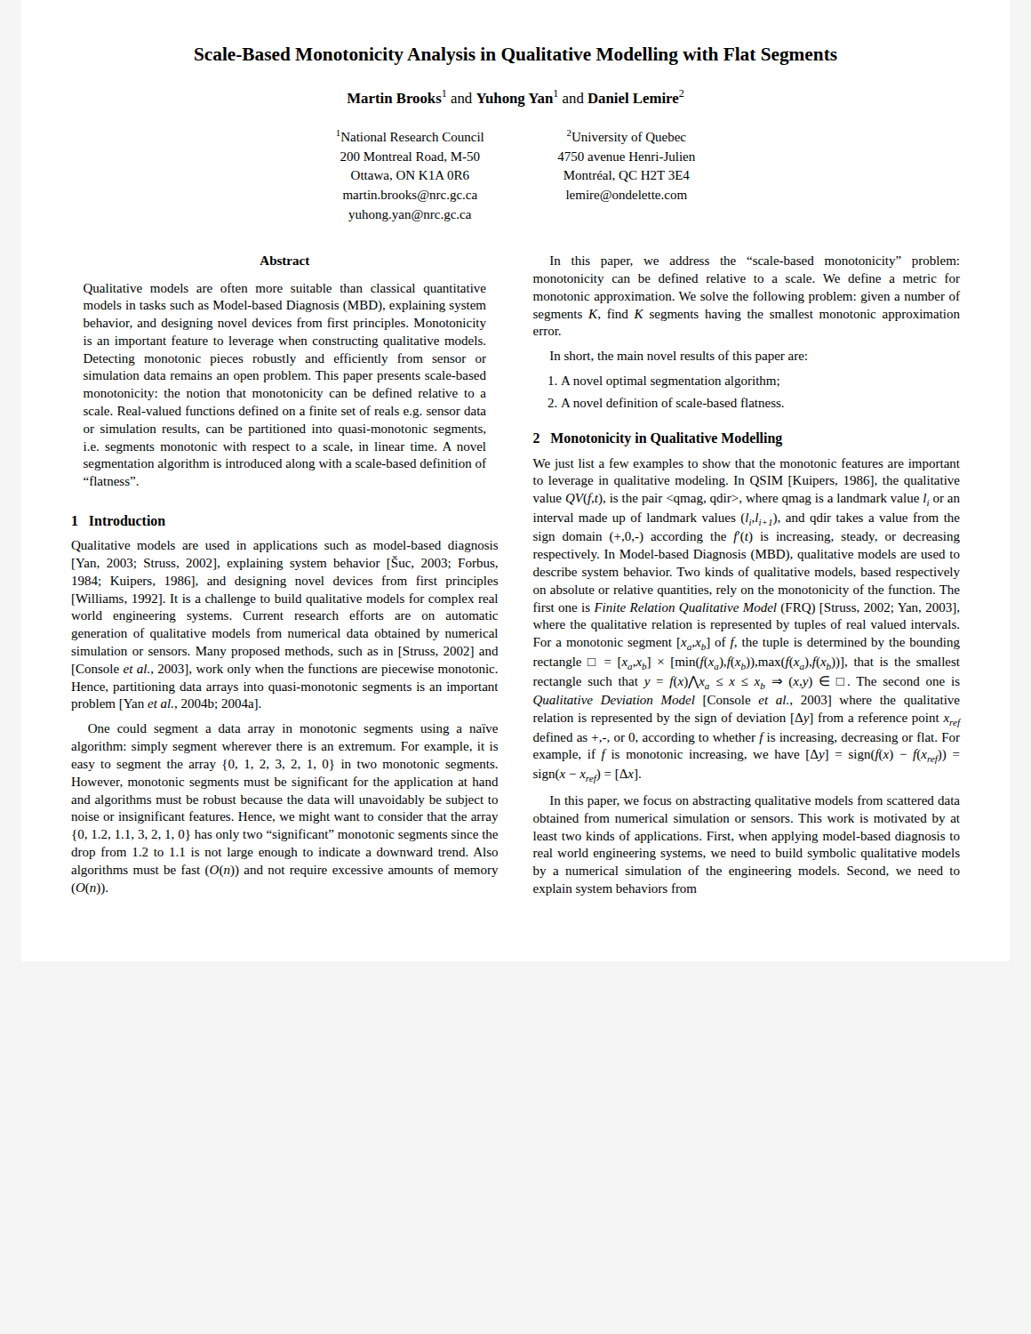Scale-Based Monotonicity Analysis in Qualitative Modelling with Flat Segments
Martin Brooks 1 and Yuhong Yan 1 and Daniel Lemire 2
1 National Research Council
200 Montreal Road, M-50
Ottawa, ON K1A 0R6
martin.brooks@nrc.gc.ca
yuhong.yan@nrc.gc.ca
2 University of Quebec
4750 avenue Henri-Julien
Montréal, QC H2T 3E4
lemire@ondelette.com
Abstract
Qualitative models are often more suitable than classical quantitative models in tasks such as Model-based Diagnosis (MBD), explaining system behavior, and designing novel devices from first principles. Monotonicity is an important feature to leverage when constructing qualitative models. Detecting monotonic pieces robustly and efficiently from sensor or simulation data remains an open problem. This paper presents scale-based monotonicity: the notion that monotonicity can be defined relative to a scale. Real-valued functions defined on a finite set of reals e.g. sensor data or simulation results, can be partitioned into quasi-monotonic segments, i.e. segments monotonic with respect to a scale, in linear time. A novel segmentation algorithm is introduced along with a scale-based definition of “flatness”.
1 Introduction
Qualitative models are used in applications such as model-based diagnosis [Yan, 2003; Struss, 2002], explaining system behavior [Šuc, 2003; Forbus, 1984; Kuipers, 1986], and designing novel devices from first principles [Williams, 1992]. It is a challenge to build qualitative models for complex real world engineering systems. Current research efforts are on automatic generation of qualitative models from numerical data obtained by numerical simulation or sensors. Many proposed methods, such as in [Struss, 2002] and [Console et al., 2003], work only when the functions are piecewise monotonic. Hence, partitioning data arrays into quasi-monotonic segments is an important problem [Yan et al., 2004b; 2004a].
One could segment a data array in monotonic segments using a naïve algorithm: simply segment wherever there is an extremum. For example, it is easy to segment the array {0, 1, 2, 3, 2, 1, 0} in two monotonic segments. However, monotonic segments must be significant for the application at hand and algorithms must be robust because the data will unavoidably be subject to noise or insignificant features. Hence, we might want to consider that the array {0, 1.2, 1.1, 3, 2, 1, 0} has only two “significant” monotonic segments since the drop from 1.2 to 1.1 is not large enough to indicate a downward trend. Also algorithms must be fast (O(n)) and not require excessive amounts of memory (O(n)).
In this paper, we address the “scale-based monotonicity” problem: monotonicity can be defined relative to a scale. We define a metric for monotonic approximation. We solve the following problem: given a number of segments K, find K segments having the smallest monotonic approximation error.
In short, the main novel results of this paper are:
A novel optimal segmentation algorithm;
A novel definition of scale-based flatness.
2 Monotonicity in Qualitative Modelling
We just list a few examples to show that the monotonic features are important to leverage in qualitative modeling. In QSIM [Kuipers, 1986], the qualitative value QV(f,t), is the pair <qmag, qdir>, where qmag is a landmark value li or an interval made up of landmark values (li,li+1), and qdir takes a value from the sign domain (+,0,-) according the f′(t) is increasing, steady, or decreasing respectively. In Model-based Diagnosis (MBD), qualitative models are used to describe system behavior. Two kinds of qualitative models, based respectively on absolute or relative quantities, rely on the monotonicity of the function. The first one is Finite Relation Qualitative Model (FRQ) [Struss, 2002; Yan, 2003], where the qualitative relation is represented by tuples of real valued intervals. For a monotonic segment [xa,xb] of f, the tuple is determined by the bounding rectangle □ = [xa,xb] × [min(f(xa),f(xb)),max(f(xa),f(xb))], that is the smallest rectangle such that y = f(x)⋀xa ≤ x ≤ xb ⇒ (x,y) ∈ □. The second one is Qualitative Deviation Model [Console et al., 2003] where the qualitative relation is represented by the sign of deviation [Δy] from a reference point xref defined as +,-, or 0, according to whether f is increasing, decreasing or flat. For example, if f is monotonic increasing, we have [Δy] = sign(f(x) − f(xref)) = sign(x − xref) = [Δx].
In this paper, we focus on abstracting qualitative models from scattered data obtained from numerical simulation or sensors. This work is motivated by at least two kinds of applications. First, when applying model-based diagnosis to real world engineering systems, we need to build symbolic qualitative models by a numerical simulation of the engineering models. Second, we need to explain system behaviors from